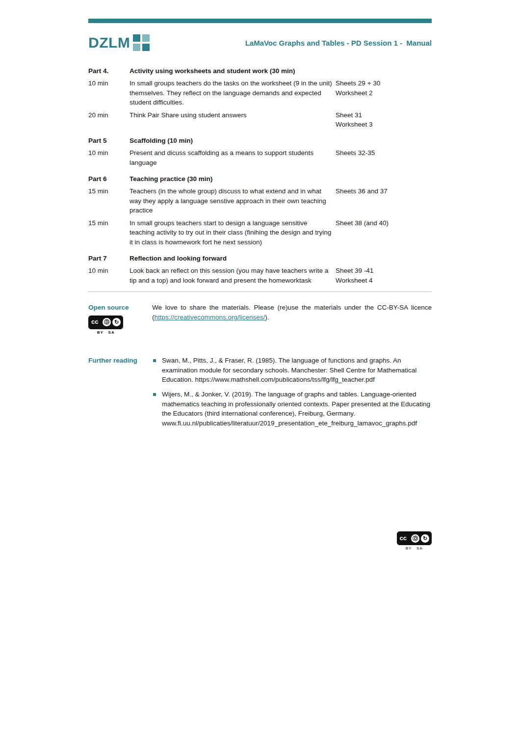DZLM
LaMaVoc Graphs and Tables - PD Session 1 - Manual
| Part 4. | Activity using worksheets and student work (30 min) | |
| 10 min | In small groups teachers do the tasks on the worksheet (9 in the unit) themselves. They reflect on the language demands and expected student difficulties. | Sheets 29 + 30 Worksheet 2 |
| 20 min | Think Pair Share using student answers | Sheet 31 Worksheet 3 |
| Part 5 | Scaffolding (10 min) | |
| 10 min | Present and dicuss scaffolding as a means to support students language | Sheets 32-35 |
| Part 6 | Teaching practice (30 min) | |
| 15 min | Teachers (in the whole group) discuss to what extend and in what way they apply a language senstive approach in their own teaching practice | Sheets 36 and 37 |
| 15 min | In small groups teachers start to design a language sensitive teaching activity to try out in their class (finihing the design and trying it in class is howmework fort he next session) | Sheet 38 (and 40) |
| Part 7 | Reflection and looking forward | |
| 10 min | Look back an reflect on this session (you may have teachers write a tip and a top) and look forward and present the homeworktask | Sheet 39 -41 Worksheet 4 |
Open source
cc
Ⓓ
↻
BY SA
We love to share the materials. Please (re)use the materials under the CC-BY-SA licence (https://creativecommons.org/licenses/).
Further reading
Swan, M., Pitts, J., & Fraser, R. (1985). The language of functions and graphs. An examination module for secondary schools. Manchester: Shell Centre for Mathematical Education. https://www.mathshell.com/publications/tss/lfg/lfg_teacher.pdf
Wijers, M., & Jonker, V. (2019). The language of graphs and tables. Language-oriented mathematics teaching in professionally oriented contexts. Paper presented at the Educating the Educators (third international conference), Freiburg, Germany. www.fi.uu.nl/publicaties/literatuur/2019_presentation_ete_freiburg_lamavoc_graphs.pdf
cc
Ⓓ
↻
BY SA